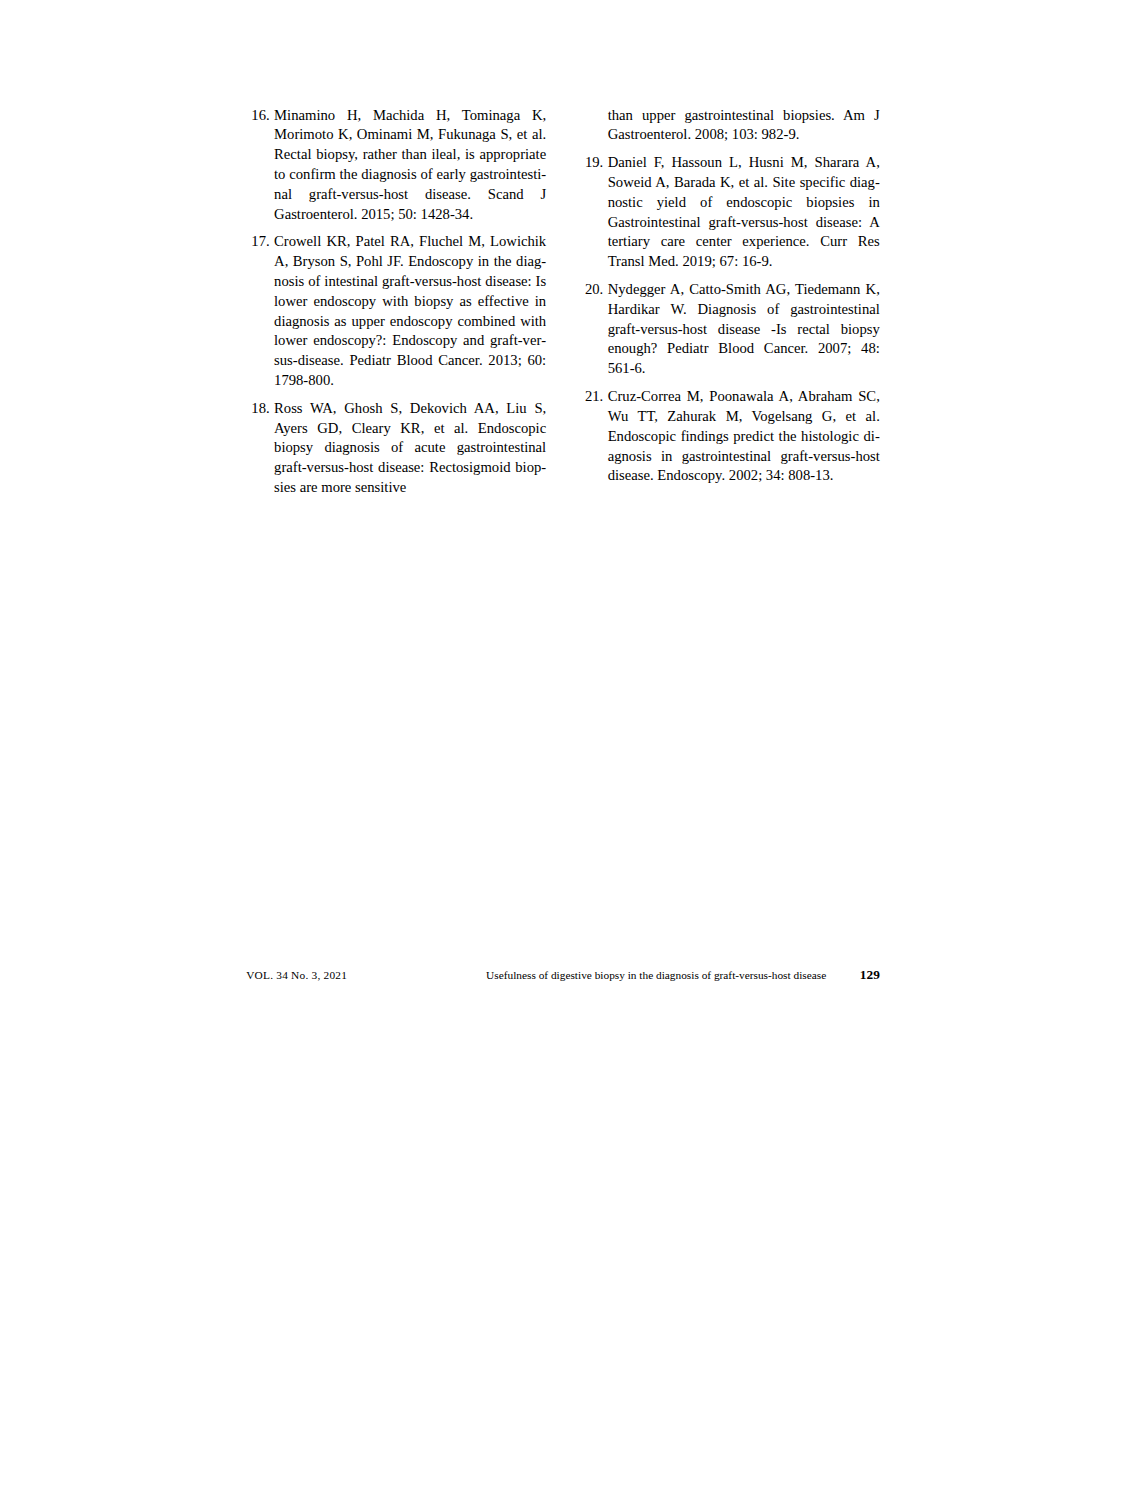16. Minamino H, Machida H, Tominaga K, Morimoto K, Ominami M, Fukunaga S, et al. Rectal biopsy, rather than ileal, is appropriate to confirm the diagnosis of early gastrointestinal graft-versus-host disease. Scand J Gastroenterol. 2015; 50: 1428-34.
17. Crowell KR, Patel RA, Fluchel M, Lowichik A, Bryson S, Pohl JF. Endoscopy in the diagnosis of intestinal graft-versus-host disease: Is lower endoscopy with biopsy as effective in diagnosis as upper endoscopy combined with lower endoscopy?: Endoscopy and graft-versus-disease. Pediatr Blood Cancer. 2013; 60: 1798-800.
18. Ross WA, Ghosh S, Dekovich AA, Liu S, Ayers GD, Cleary KR, et al. Endoscopic biopsy diagnosis of acute gastrointestinal graft-versus-host disease: Rectosigmoid biopsies are more sensitive
than upper gastrointestinal biopsies. Am J Gastroenterol. 2008; 103: 982-9.
19. Daniel F, Hassoun L, Husni M, Sharara A, Soweid A, Barada K, et al. Site specific diagnostic yield of endoscopic biopsies in Gastrointestinal graft-versus-host disease: A tertiary care center experience. Curr Res Transl Med. 2019; 67: 16-9.
20. Nydegger A, Catto-Smith AG, Tiedemann K, Hardikar W. Diagnosis of gastrointestinal graft-versus-host disease -Is rectal biopsy enough? Pediatr Blood Cancer. 2007; 48: 561-6.
21. Cruz-Correa M, Poonawala A, Abraham SC, Wu TT, Zahurak M, Vogelsang G, et al. Endoscopic findings predict the histologic diagnosis in gastrointestinal graft-versus-host disease. Endoscopy. 2002; 34: 808-13.
VOL. 34 No. 3, 2021
Usefulness of digestive biopsy in the diagnosis of graft-versus-host disease
129